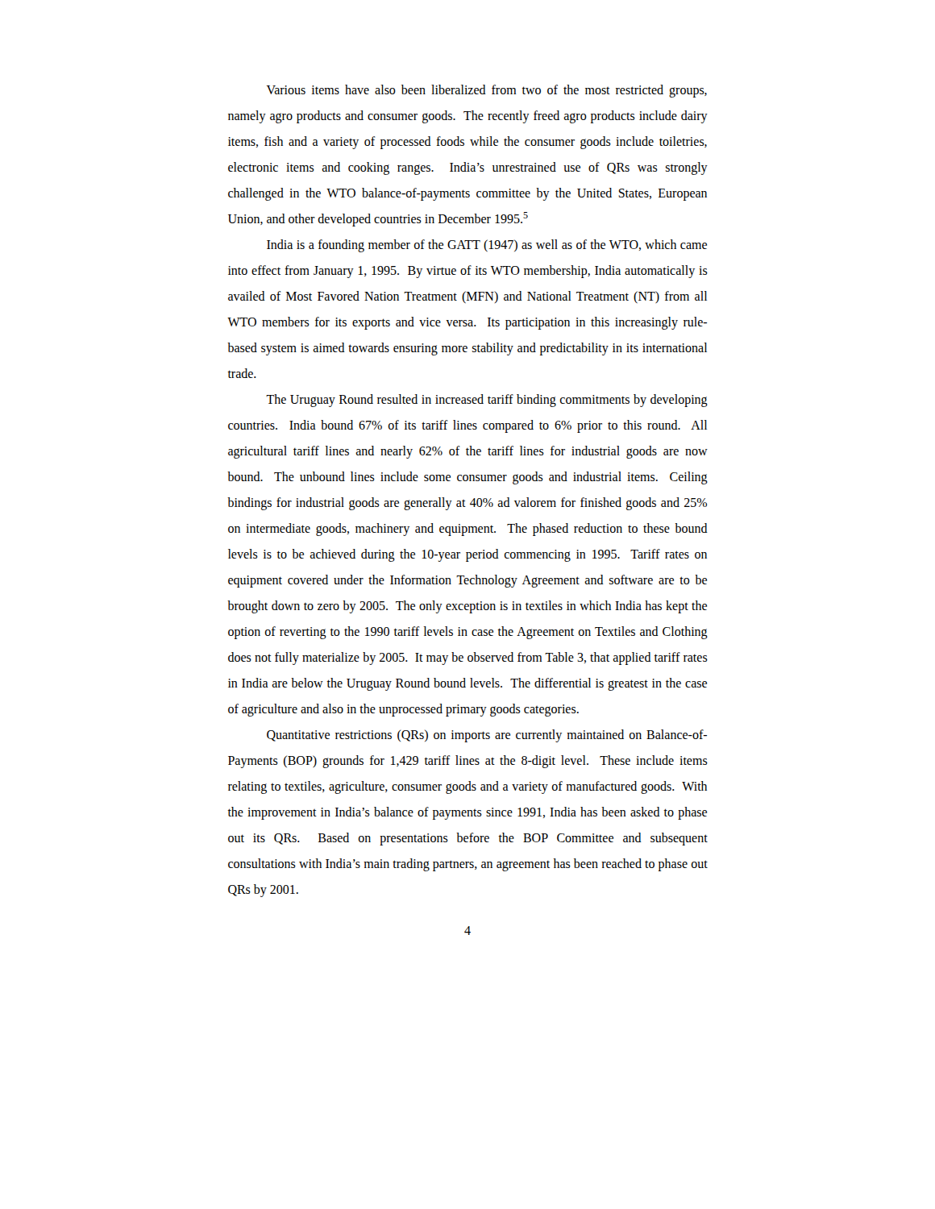Various items have also been liberalized from two of the most restricted groups, namely agro products and consumer goods. The recently freed agro products include dairy items, fish and a variety of processed foods while the consumer goods include toiletries, electronic items and cooking ranges. India’s unrestrained use of QRs was strongly challenged in the WTO balance-of-payments committee by the United States, European Union, and other developed countries in December 1995.5
India is a founding member of the GATT (1947) as well as of the WTO, which came into effect from January 1, 1995. By virtue of its WTO membership, India automatically is availed of Most Favored Nation Treatment (MFN) and National Treatment (NT) from all WTO members for its exports and vice versa. Its participation in this increasingly rule-based system is aimed towards ensuring more stability and predictability in its international trade.
The Uruguay Round resulted in increased tariff binding commitments by developing countries. India bound 67% of its tariff lines compared to 6% prior to this round. All agricultural tariff lines and nearly 62% of the tariff lines for industrial goods are now bound. The unbound lines include some consumer goods and industrial items. Ceiling bindings for industrial goods are generally at 40% ad valorem for finished goods and 25% on intermediate goods, machinery and equipment. The phased reduction to these bound levels is to be achieved during the 10-year period commencing in 1995. Tariff rates on equipment covered under the Information Technology Agreement and software are to be brought down to zero by 2005. The only exception is in textiles in which India has kept the option of reverting to the 1990 tariff levels in case the Agreement on Textiles and Clothing does not fully materialize by 2005. It may be observed from Table 3, that applied tariff rates in India are below the Uruguay Round bound levels. The differential is greatest in the case of agriculture and also in the unprocessed primary goods categories.
Quantitative restrictions (QRs) on imports are currently maintained on Balance-of-Payments (BOP) grounds for 1,429 tariff lines at the 8-digit level. These include items relating to textiles, agriculture, consumer goods and a variety of manufactured goods. With the improvement in India’s balance of payments since 1991, India has been asked to phase out its QRs. Based on presentations before the BOP Committee and subsequent consultations with India’s main trading partners, an agreement has been reached to phase out QRs by 2001.
4